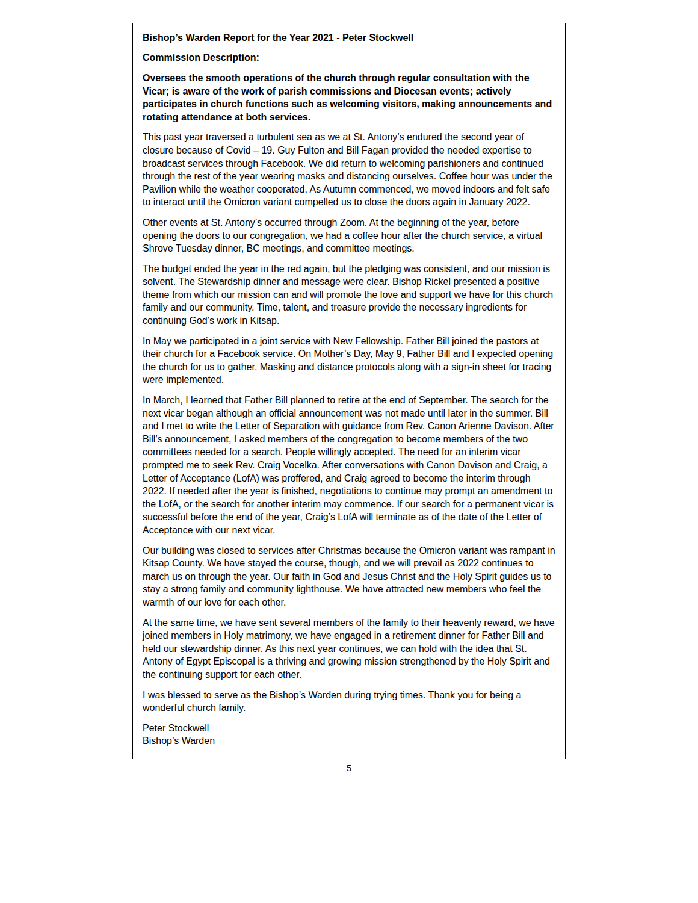Bishop’s Warden Report for the Year 2021 - Peter Stockwell
Commission Description:
Oversees the smooth operations of the church through regular consultation with the Vicar; is aware of the work of parish commissions and Diocesan events; actively participates in church functions such as welcoming visitors, making announcements and rotating attendance at both services.
This past year traversed a turbulent sea as we at St. Antony’s endured the second year of closure because of Covid – 19. Guy Fulton and Bill Fagan provided the needed expertise to broadcast services through Facebook. We did return to welcoming parishioners and continued through the rest of the year wearing masks and distancing ourselves. Coffee hour was under the Pavilion while the weather cooperated. As Autumn commenced, we moved indoors and felt safe to interact until the Omicron variant compelled us to close the doors again in January 2022.
Other events at St. Antony’s occurred through Zoom. At the beginning of the year, before opening the doors to our congregation, we had a coffee hour after the church service, a virtual Shrove Tuesday dinner, BC meetings, and committee meetings.
The budget ended the year in the red again, but the pledging was consistent, and our mission is solvent. The Stewardship dinner and message were clear. Bishop Rickel presented a positive theme from which our mission can and will promote the love and support we have for this church family and our community. Time, talent, and treasure provide the necessary ingredients for continuing God’s work in Kitsap.
In May we participated in a joint service with New Fellowship. Father Bill joined the pastors at their church for a Facebook service. On Mother’s Day, May 9, Father Bill and I expected opening the church for us to gather. Masking and distance protocols along with a sign-in sheet for tracing were implemented.
In March, I learned that Father Bill planned to retire at the end of September. The search for the next vicar began although an official announcement was not made until later in the summer. Bill and I met to write the Letter of Separation with guidance from Rev. Canon Arienne Davison. After Bill’s announcement, I asked members of the congregation to become members of the two committees needed for a search. People willingly accepted. The need for an interim vicar prompted me to seek Rev. Craig Vocelka. After conversations with Canon Davison and Craig, a Letter of Acceptance (LofA) was proffered, and Craig agreed to become the interim through 2022. If needed after the year is finished, negotiations to continue may prompt an amendment to the LofA, or the search for another interim may commence. If our search for a permanent vicar is successful before the end of the year, Craig’s LofA will terminate as of the date of the Letter of Acceptance with our next vicar.
Our building was closed to services after Christmas because the Omicron variant was rampant in Kitsap County. We have stayed the course, though, and we will prevail as 2022 continues to march us on through the year. Our faith in God and Jesus Christ and the Holy Spirit guides us to stay a strong family and community lighthouse. We have attracted new members who feel the warmth of our love for each other.
At the same time, we have sent several members of the family to their heavenly reward, we have joined members in Holy matrimony, we have engaged in a retirement dinner for Father Bill and held our stewardship dinner. As this next year continues, we can hold with the idea that St. Antony of Egypt Episcopal is a thriving and growing mission strengthened by the Holy Spirit and the continuing support for each other.
I was blessed to serve as the Bishop’s Warden during trying times. Thank you for being a wonderful church family.
Peter Stockwell Bishop’s Warden
5